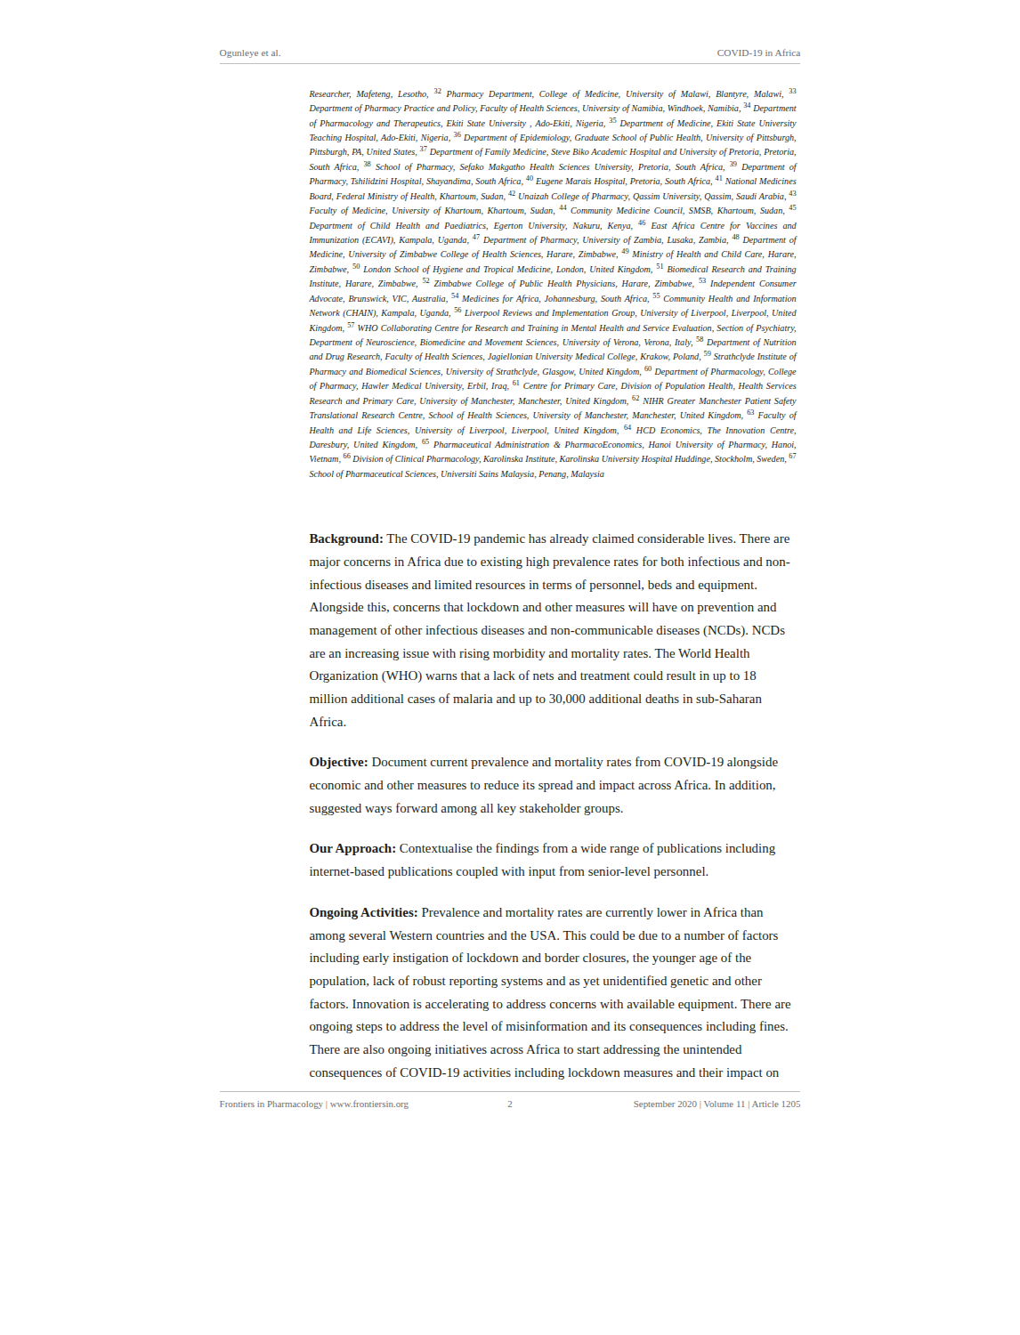Ogunleye et al. COVID-19 in Africa
Researcher, Mafeteng, Lesotho, 32 Pharmacy Department, College of Medicine, University of Malawi, Blantyre, Malawi, 33 Department of Pharmacy Practice and Policy, Faculty of Health Sciences, University of Namibia, Windhoek, Namibia, 34 Department of Pharmacology and Therapeutics, Ekiti State University , Ado-Ekiti, Nigeria, 35 Department of Medicine, Ekiti State University Teaching Hospital, Ado-Ekiti, Nigeria, 36 Department of Epidemiology, Graduate School of Public Health, University of Pittsburgh, Pittsburgh, PA, United States, 37 Department of Family Medicine, Steve Biko Academic Hospital and University of Pretoria, Pretoria, South Africa, 38 School of Pharmacy, Sefako Makgatho Health Sciences University, Pretoria, South Africa, 39 Department of Pharmacy, Tshilidzini Hospital, Shayandima, South Africa, 40 Eugene Marais Hospital, Pretoria, South Africa, 41 National Medicines Board, Federal Ministry of Health, Khartoum, Sudan, 42 Unaizah College of Pharmacy, Qassim University, Qassim, Saudi Arabia, 43 Faculty of Medicine, University of Khartoum, Khartoum, Sudan, 44 Community Medicine Council, SMSB, Khartoum, Sudan, 45 Department of Child Health and Paediatrics, Egerton University, Nakuru, Kenya, 46 East Africa Centre for Vaccines and Immunization (ECAVI), Kampala, Uganda, 47 Department of Pharmacy, University of Zambia, Lusaka, Zambia, 48 Department of Medicine, University of Zimbabwe College of Health Sciences, Harare, Zimbabwe, 49 Ministry of Health and Child Care, Harare, Zimbabwe, 50 London School of Hygiene and Tropical Medicine, London, United Kingdom, 51 Biomedical Research and Training Institute, Harare, Zimbabwe, 52 Zimbabwe College of Public Health Physicians, Harare, Zimbabwe, 53 Independent Consumer Advocate, Brunswick, VIC, Australia, 54 Medicines for Africa, Johannesburg, South Africa, 55 Community Health and Information Network (CHAIN), Kampala, Uganda, 56 Liverpool Reviews and Implementation Group, University of Liverpool, Liverpool, United Kingdom, 57 WHO Collaborating Centre for Research and Training in Mental Health and Service Evaluation, Section of Psychiatry, Department of Neuroscience, Biomedicine and Movement Sciences, University of Verona, Verona, Italy, 58 Department of Nutrition and Drug Research, Faculty of Health Sciences, Jagiellonian University Medical College, Krakow, Poland, 59 Strathclyde Institute of Pharmacy and Biomedical Sciences, University of Strathclyde, Glasgow, United Kingdom, 60 Department of Pharmacology, College of Pharmacy, Hawler Medical University, Erbil, Iraq, 61 Centre for Primary Care, Division of Population Health, Health Services Research and Primary Care, University of Manchester, Manchester, United Kingdom, 62 NIHR Greater Manchester Patient Safety Translational Research Centre, School of Health Sciences, University of Manchester, Manchester, United Kingdom, 63 Faculty of Health and Life Sciences, University of Liverpool, Liverpool, United Kingdom, 64 HCD Economics, The Innovation Centre, Daresbury, United Kingdom, 65 Pharmaceutical Administration & PharmacoEconomics, Hanoi University of Pharmacy, Hanoi, Vietnam, 66 Division of Clinical Pharmacology, Karolinska Institute, Karolinska University Hospital Huddinge, Stockholm, Sweden, 67 School of Pharmaceutical Sciences, Universiti Sains Malaysia, Penang, Malaysia
Background: The COVID-19 pandemic has already claimed considerable lives. There are major concerns in Africa due to existing high prevalence rates for both infectious and non-infectious diseases and limited resources in terms of personnel, beds and equipment. Alongside this, concerns that lockdown and other measures will have on prevention and management of other infectious diseases and non-communicable diseases (NCDs). NCDs are an increasing issue with rising morbidity and mortality rates. The World Health Organization (WHO) warns that a lack of nets and treatment could result in up to 18 million additional cases of malaria and up to 30,000 additional deaths in sub-Saharan Africa.
Objective: Document current prevalence and mortality rates from COVID-19 alongside economic and other measures to reduce its spread and impact across Africa. In addition, suggested ways forward among all key stakeholder groups.
Our Approach: Contextualise the findings from a wide range of publications including internet-based publications coupled with input from senior-level personnel.
Ongoing Activities: Prevalence and mortality rates are currently lower in Africa than among several Western countries and the USA. This could be due to a number of factors including early instigation of lockdown and border closures, the younger age of the population, lack of robust reporting systems and as yet unidentified genetic and other factors. Innovation is accelerating to address concerns with available equipment. There are ongoing steps to address the level of misinformation and its consequences including fines. There are also ongoing initiatives across Africa to start addressing the unintended consequences of COVID-19 activities including lockdown measures and their impact on
Frontiers in Pharmacology | www.frontiersin.org 2 September 2020 | Volume 11 | Article 1205